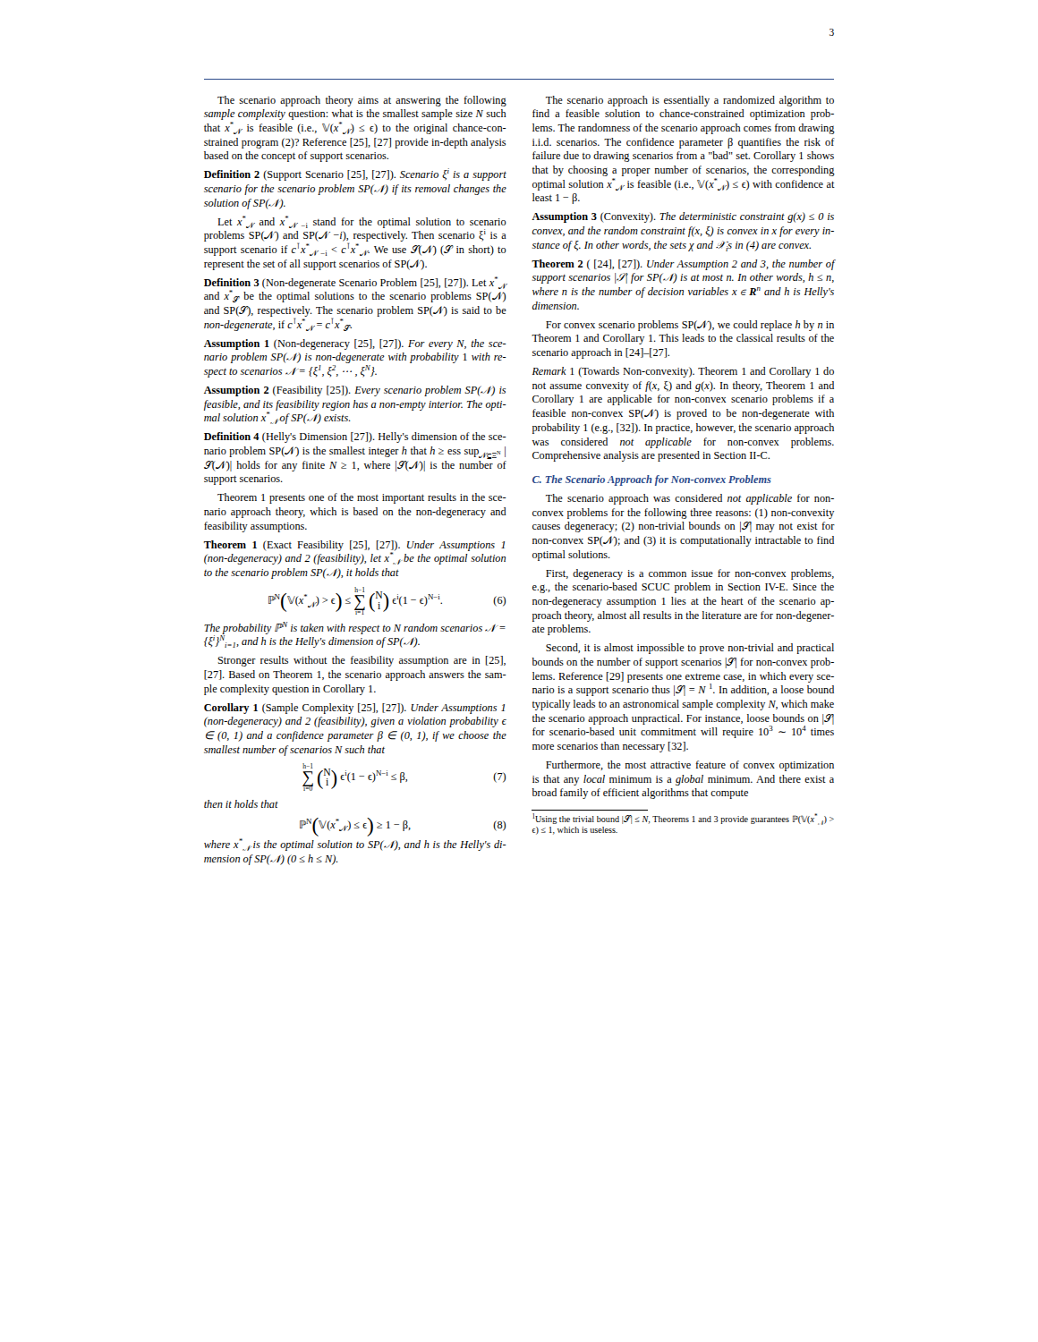3
The scenario approach theory aims at answering the following sample complexity question: what is the smallest sample size N such that x*𝒩 is feasible (i.e., 𝕍(x*𝒩) ≤ ϵ) to the original chance-constrained program (2)? Reference [25], [27] provide in-depth analysis based on the concept of support scenarios.
Definition 2 (Support Scenario [25], [27]). Scenario ξi is a support scenario for the scenario problem SP(𝒩) if its removal changes the solution of SP(𝒩).
Let x*𝒩 and x*𝒩 −i stand for the optimal solution to scenario problems SP(𝒩) and SP(𝒩 −i), respectively. Then scenario ξi is a support scenario if c⊺x*𝒩 −i < c⊺x*𝒩. We use 𝒮(𝒩) (𝒮 in short) to represent the set of all support scenarios of SP(𝒩).
Definition 3 (Non-degenerate Scenario Problem [25], [27]). Let x*𝒩 and x*𝒮 be the optimal solutions to the scenario problems SP(𝒩) and SP(𝒮), respectively. The scenario problem SP(𝒩) is said to be non-degenerate, if c⊺x*𝒩 = c⊺x*𝒮.
Assumption 1 (Non-degeneracy [25], [27]). For every N, the scenario problem SP(𝒩) is non-degenerate with probability 1 with respect to scenarios 𝒩 = {ξ1, ξ2, ⋯ , ξN}.
Assumption 2 (Feasibility [25]). Every scenario problem SP(𝒩) is feasible, and its feasibility region has a non-empty interior. The optimal solution x*𝒩 of SP(𝒩) exists.
Definition 4 (Helly's Dimension [27]). Helly's dimension of the scenario problem SP(𝒩) is the smallest integer h that h ≥ ess sup𝒩⊆ΞN |𝒮(𝒩)| holds for any finite N ≥ 1, where |𝒮(𝒩)| is the number of support scenarios.
Theorem 1 presents one of the most important results in the scenario approach theory, which is based on the non-degeneracy and feasibility assumptions.
Theorem 1 (Exact Feasibility [25], [27]). Under Assumptions 1 (non-degeneracy) and 2 (feasibility), let x*𝒩 be the optimal solution to the scenario problem SP(𝒩), it holds that
ℙN(𝕍(x*𝒩) > ϵ) ≤ h−1∑i=1 (Ni) ϵi(1 − ϵ)N−i. (6)
The probability ℙN is taken with respect to N random scenarios 𝒩 = {ξi}Ni=1, and h is the Helly's dimension of SP(𝒩).
Stronger results without the feasibility assumption are in [25], [27]. Based on Theorem 1, the scenario approach answers the sample complexity question in Corollary 1.
Corollary 1 (Sample Complexity [25], [27]). Under Assumptions 1 (non-degeneracy) and 2 (feasibility), given a violation probability ϵ ∈ (0, 1) and a confidence parameter β ∈ (0, 1), if we choose the smallest number of scenarios N such that
h−1∑i=0 (Ni) ϵi(1 − ϵ)N−i ≤ β, (7)
then it holds that
ℙN(𝕍(x*𝒩) ≤ ϵ) ≥ 1 − β, (8)
where x*𝒩 is the optimal solution to SP(𝒩), and h is the Helly's dimension of SP(𝒩) (0 ≤ h ≤ N).
The scenario approach is essentially a randomized algorithm to find a feasible solution to chance-constrained optimization problems. The randomness of the scenario approach comes from drawing i.i.d. scenarios. The confidence parameter β quantifies the risk of failure due to drawing scenarios from a "bad" set. Corollary 1 shows that by choosing a proper number of scenarios, the corresponding optimal solution x*𝒩 is feasible (i.e., 𝕍(x*𝒩) ≤ ϵ) with confidence at least 1 − β.
Assumption 3 (Convexity). The deterministic constraint g(x) ≤ 0 is convex, and the random constraint f(x, ξ) is convex in x for every instance of ξ. In other words, the sets χ and 𝒳is in (4) are convex.
Theorem 2 ( [24], [27]). Under Assumption 2 and 3, the number of support scenarios |𝒮| for SP(𝒩) is at most n. In other words, h ≤ n, where n is the number of decision variables x ∈ Rn and h is Helly's dimension.
For convex scenario problems SP(𝒩), we could replace h by n in Theorem 1 and Corollary 1. This leads to the classical results of the scenario approach in [24]–[27].
Remark 1 (Towards Non-convexity). Theorem 1 and Corollary 1 do not assume convexity of f(x, ξ) and g(x). In theory, Theorem 1 and Corollary 1 are applicable for non-convex scenario problems if a feasible non-convex SP(𝒩) is proved to be non-degenerate with probability 1 (e.g., [32]). In practice, however, the scenario approach was considered not applicable for non-convex problems. Comprehensive analysis are presented in Section II-C.
C. The Scenario Approach for Non-convex Problems
The scenario approach was considered not applicable for non-convex problems for the following three reasons: (1) non-convexity causes degeneracy; (2) non-trivial bounds on |𝒮| may not exist for non-convex SP(𝒩); and (3) it is computationally intractable to find optimal solutions.
First, degeneracy is a common issue for non-convex problems, e.g., the scenario-based SCUC problem in Section IV-E. Since the non-degeneracy assumption 1 lies at the heart of the scenario approach theory, almost all results in the literature are for non-degenerate problems.
Second, it is almost impossible to prove non-trivial and practical bounds on the number of support scenarios |𝒮| for non-convex problems. Reference [29] presents one extreme case, in which every scenario is a support scenario thus |𝒮| = N 1. In addition, a loose bound typically leads to an astronomical sample complexity N, which make the scenario approach unpractical. For instance, loose bounds on |𝒮| for scenario-based unit commitment will require 103 ∼ 104 times more scenarios than necessary [32].
Furthermore, the most attractive feature of convex optimization is that any local minimum is a global minimum. And there exist a broad family of efficient algorithms that compute
1Using the trivial bound |𝒮| ≤ N, Theorems 1 and 3 provide guarantees ℙ(𝕍(x*𝒩) > ϵ) ≤ 1, which is useless.